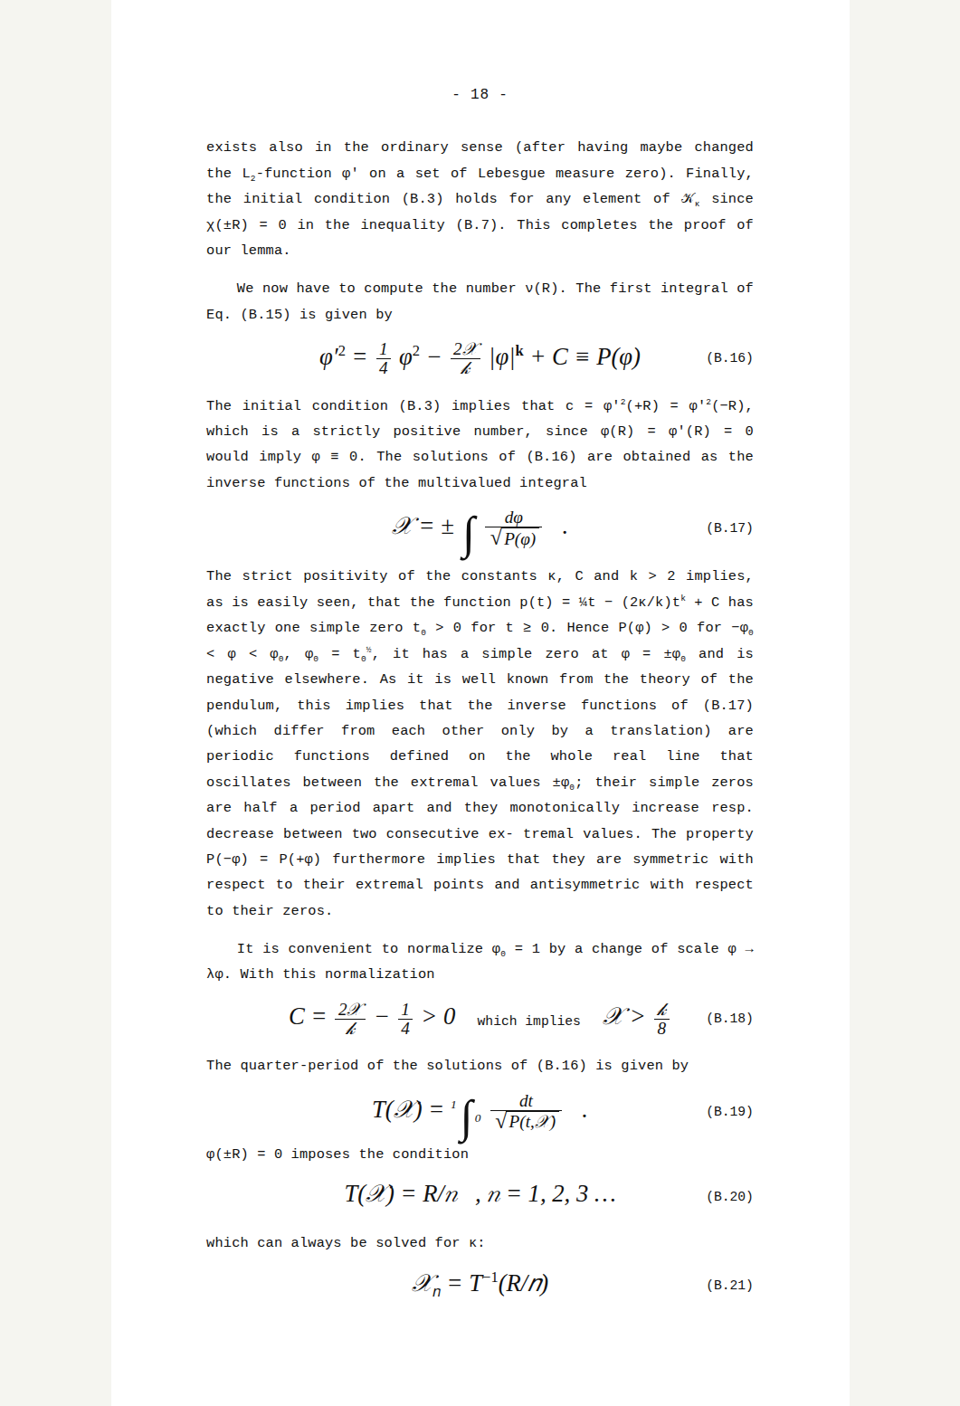- 18 -
exists also in the ordinary sense (after having maybe changed the L2-function φ′ on a set of Lebesgue measure zero). Finally, the initial condition (B.3) holds for any element of 𝒦κ since χ(±R) = 0 in the inequality (B.7). This completes the proof of our lemma.
We now have to compute the number ν(R). The first integral of Eq. (B.15) is given by
φ′2 = 14 φ2 − 2𝒳 𝓀 |φ|k + C ≡ P(φ)
(B.16)
The initial condition (B.3) implies that c = φ′2(+R) = φ′2(−R), which is a strictly positive number, since φ(R) = φ′(R) = 0 would imply φ ≡ 0. The solutions of (B.16) are obtained as the inverse functions of the multivalued integral
𝒳 = ± ∫ dφ P(φ) .
(B.17)
The strict positivity of the constants κ, C and k > 2 implies, as is easily seen, that the function p(t) = ¼t − (2κ/k)tk + C has exactly one simple zero t0 > 0 for t ≥ 0. Hence P(φ) > 0 for −φ0 < φ < φ0, φ0 = t0½, it has a simple zero at φ = ±φ0 and is negative elsewhere. As it is well known from the theory of the pendulum, this implies that the inverse functions of (B.17) (which differ from each other only by a translation) are periodic functions defined on the whole real line that oscillates between the extremal values ±φ0; their simple zeros are half a period apart and they monotonically increase resp. decrease between two consecutive ex- tremal values. The property P(−φ) = P(+φ) furthermore implies that they are symmetric with respect to their extremal points and antisymmetric with respect to their zeros.
It is convenient to normalize φ0 = 1 by a change of scale φ → λφ. With this normalization
C = 2𝒳 𝓀 − 14 > 0 which implies 𝒳 > 𝓀 8
(B.18)
The quarter-period of the solutions of (B.16) is given by
T(𝒳) = 1 ∫ 0 dt P(t,𝒳) .
(B.19)
φ(±R) = 0 imposes the condition
T(𝒳) = R/𝑛 , 𝑛 = 1, 2, 3 …
(B.20)
which can always be solved for κ:
𝒳𝑛 = T−1(R/𝑛)
(B.21)